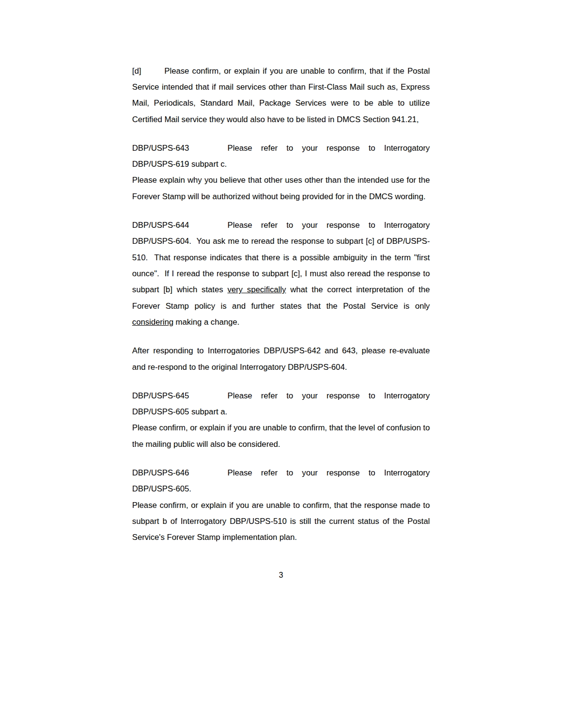[d] Please confirm, or explain if you are unable to confirm, that if the Postal Service intended that if mail services other than First-Class Mail such as, Express Mail, Periodicals, Standard Mail, Package Services were to be able to utilize Certified Mail service they would also have to be listed in DMCS Section 941.21,
DBP/USPS-643 Please refer to your response to Interrogatory DBP/USPS-619 subpart c.
Please explain why you believe that other uses other than the intended use for the Forever Stamp will be authorized without being provided for in the DMCS wording.
DBP/USPS-644 Please refer to your response to Interrogatory DBP/USPS-604. You ask me to reread the response to subpart [c] of DBP/USPS-510. That response indicates that there is a possible ambiguity in the term "first ounce". If I reread the response to subpart [c], I must also reread the response to subpart [b] which states very specifically what the correct interpretation of the Forever Stamp policy is and further states that the Postal Service is only considering making a change.
After responding to Interrogatories DBP/USPS-642 and 643, please re-evaluate and re-respond to the original Interrogatory DBP/USPS-604.
DBP/USPS-645 Please refer to your response to Interrogatory DBP/USPS-605 subpart a.
Please confirm, or explain if you are unable to confirm, that the level of confusion to the mailing public will also be considered.
DBP/USPS-646 Please refer to your response to Interrogatory DBP/USPS-605.
Please confirm, or explain if you are unable to confirm, that the response made to subpart b of Interrogatory DBP/USPS-510 is still the current status of the Postal Service's Forever Stamp implementation plan.
3